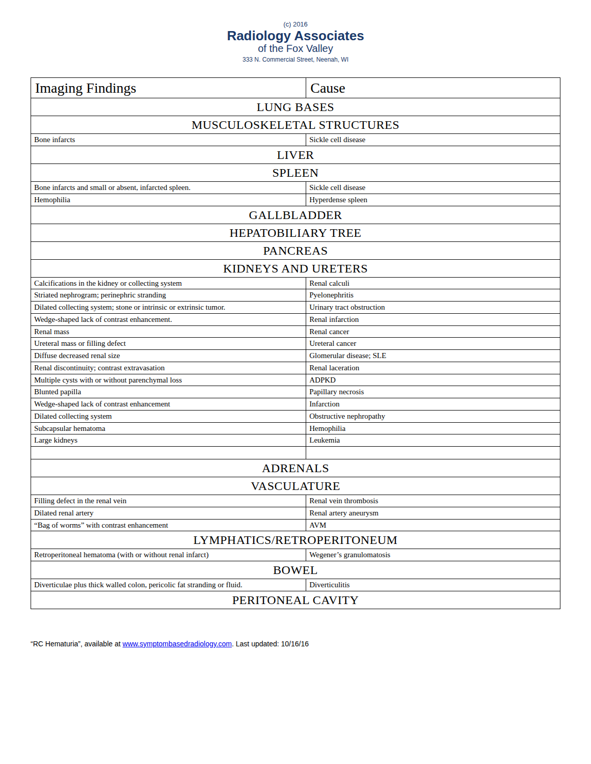(c) 2016
Radiology Associates
of the Fox Valley
333 N. Commercial Street, Neenah, WI
| Imaging Findings | Cause |
| --- | --- |
| LUNG BASES |
| MUSCULOSKELETAL STRUCTURES |
| Bone infarcts | Sickle cell disease |
| LIVER |
| SPLEEN |
| Bone infarcts and small or absent, infarcted spleen. | Sickle cell disease |
| Hemophilia | Hyperdense spleen |
| GALLBLADDER |
| HEPATOBILIARY TREE |
| PANCREAS |
| KIDNEYS AND URETERS |
| Calcifications in the kidney or collecting system | Renal calculi |
| Striated nephrogram; perinephric stranding | Pyelonephritis |
| Dilated collecting system; stone or intrinsic or extrinsic tumor. | Urinary tract obstruction |
| Wedge-shaped lack of contrast enhancement. | Renal infarction |
| Renal mass | Renal cancer |
| Ureteral mass or filling defect | Ureteral cancer |
| Diffuse decreased renal size | Glomerular disease; SLE |
| Renal discontinuity; contrast extravasation | Renal laceration |
| Multiple cysts with or without parenchymal loss | ADPKD |
| Blunted papilla | Papillary necrosis |
| Wedge-shaped lack of contrast enhancement | Infarction |
| Dilated collecting system | Obstructive nephropathy |
| Subcapsular hematoma | Hemophilia |
| Large kidneys | Leukemia |
| ADRENALS |
| VASCULATURE |
| Filling defect in the renal vein | Renal vein thrombosis |
| Dilated renal artery | Renal artery aneurysm |
| “Bag of worms” with contrast enhancement | AVM |
| LYMPHATICS/RETROPERITONEUM |
| Retroperitoneal hematoma (with or without renal infarct) | Wegener’s granulomatosis |
| BOWEL |
| Diverticulae plus thick walled colon, pericolic fat stranding or fluid. | Diverticulitis |
| PERITONEAL CAVITY |
“RC Hematuria”, available at www.symptombasedradiology.com. Last updated: 10/16/16